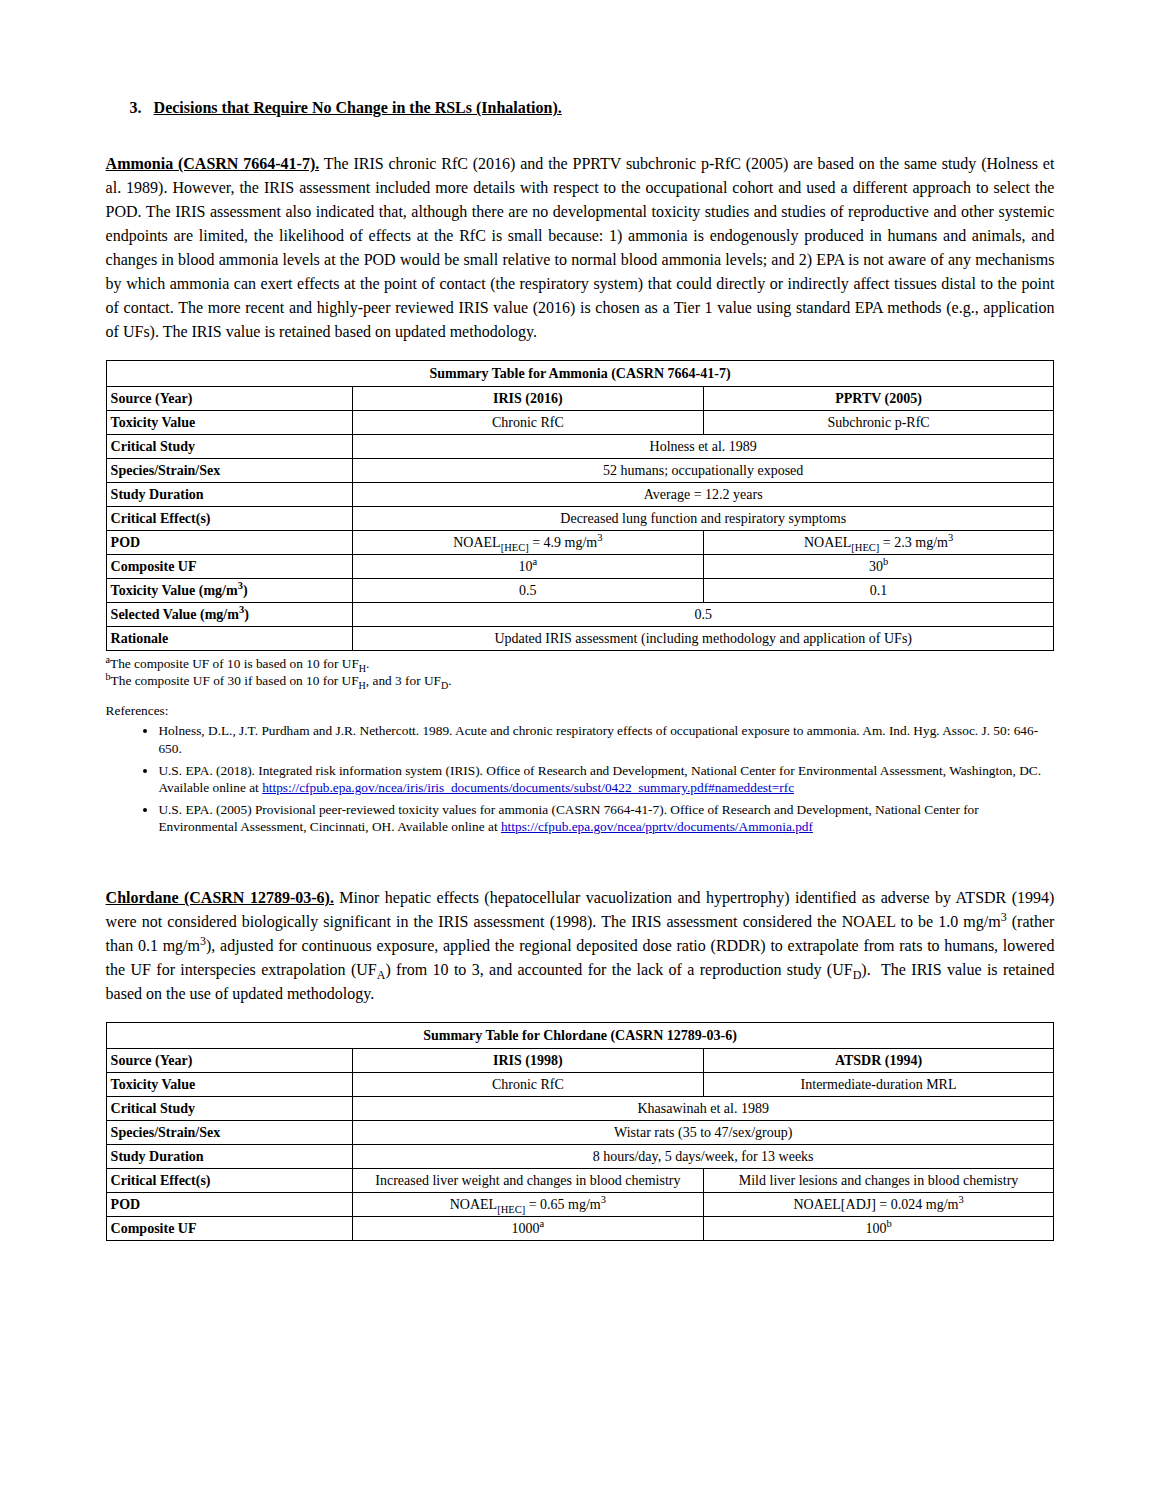3. Decisions that Require No Change in the RSLs (Inhalation).
Ammonia (CASRN 7664-41-7). The IRIS chronic RfC (2016) and the PPRTV subchronic p-RfC (2005) are based on the same study (Holness et al. 1989). However, the IRIS assessment included more details with respect to the occupational cohort and used a different approach to select the POD. The IRIS assessment also indicated that, although there are no developmental toxicity studies and studies of reproductive and other systemic endpoints are limited, the likelihood of effects at the RfC is small because: 1) ammonia is endogenously produced in humans and animals, and changes in blood ammonia levels at the POD would be small relative to normal blood ammonia levels; and 2) EPA is not aware of any mechanisms by which ammonia can exert effects at the point of contact (the respiratory system) that could directly or indirectly affect tissues distal to the point of contact. The more recent and highly-peer reviewed IRIS value (2016) is chosen as a Tier 1 value using standard EPA methods (e.g., application of UFs). The IRIS value is retained based on updated methodology.
Summary Table for Ammonia (CASRN 7664-41-7)
| Source (Year) | IRIS (2016) | PPRTV (2005) |
| --- | --- | --- |
| Toxicity Value | Chronic RfC | Subchronic p-RfC |
| Critical Study | Holness et al. 1989 |
| Species/Strain/Sex | 52 humans; occupationally exposed |
| Study Duration | Average = 12.2 years |
| Critical Effect(s) | Decreased lung function and respiratory symptoms |
| POD | NOAEL [HEC] = 4.9 mg/m 3 | NOAEL [HEC] = 2.3 mg/m 3 |
| Composite UF | 10 a | 30 b |
| Toxicity Value (mg/m 3 ) | 0.5 | 0.1 |
| Selected Value (mg/m 3 ) | 0.5 |
| Rationale | Updated IRIS assessment (including methodology and application of UFs) |
aThe composite UF of 10 is based on 10 for UFH.
bThe composite UF of 30 if based on 10 for UFH, and 3 for UFD.
References:
Holness, D.L., J.T. Purdham and J.R. Nethercott. 1989. Acute and chronic respiratory effects of occupational exposure to ammonia. Am. Ind. Hyg. Assoc. J. 50: 646-650.
U.S. EPA. (2018). Integrated risk information system (IRIS). Office of Research and Development, National Center for Environmental Assessment, Washington, DC. Available online at https://cfpub.epa.gov/ncea/iris/iris_documents/documents/subst/0422_summary.pdf#nameddest=rfc
U.S. EPA. (2005) Provisional peer-reviewed toxicity values for ammonia (CASRN 7664-41-7). Office of Research and Development, National Center for Environmental Assessment, Cincinnati, OH. Available online at https://cfpub.epa.gov/ncea/pprtv/documents/Ammonia.pdf
Chlordane (CASRN 12789-03-6). Minor hepatic effects (hepatocellular vacuolization and hypertrophy) identified as adverse by ATSDR (1994) were not considered biologically significant in the IRIS assessment (1998). The IRIS assessment considered the NOAEL to be 1.0 mg/m3 (rather than 0.1 mg/m3), adjusted for continuous exposure, applied the regional deposited dose ratio (RDDR) to extrapolate from rats to humans, lowered the UF for interspecies extrapolation (UFA) from 10 to 3, and accounted for the lack of a reproduction study (UFD). The IRIS value is retained based on the use of updated methodology.
Summary Table for Chlordane (CASRN 12789-03-6)
| Source (Year) | IRIS (1998) | ATSDR (1994) |
| --- | --- | --- |
| Toxicity Value | Chronic RfC | Intermediate-duration MRL |
| Critical Study | Khasawinah et al. 1989 |
| Species/Strain/Sex | Wistar rats (35 to 47/sex/group) |
| Study Duration | 8 hours/day, 5 days/week, for 13 weeks |
| Critical Effect(s) | Increased liver weight and changes in blood chemistry | Mild liver lesions and changes in blood chemistry |
| POD | NOAEL [HEC] = 0.65 mg/m 3 | NOAEL[ADJ] = 0.024 mg/m 3 |
| Composite UF | 1000 a | 100 b |